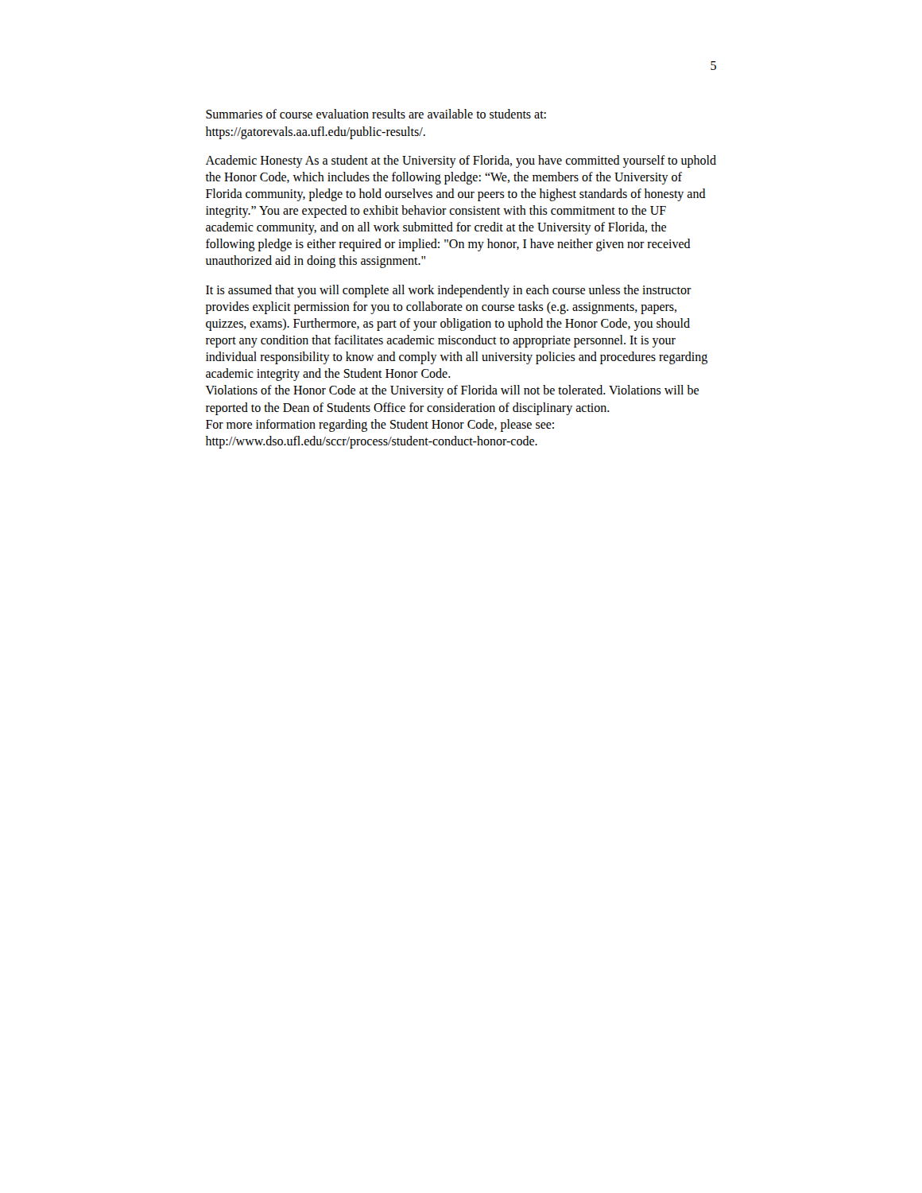5
Summaries of course evaluation results are available to students at: https://gatorevals.aa.ufl.edu/public-results/.
Academic Honesty As a student at the University of Florida, you have committed yourself to uphold the Honor Code, which includes the following pledge: “We, the members of the University of Florida community, pledge to hold ourselves and our peers to the highest standards of honesty and integrity.” You are expected to exhibit behavior consistent with this commitment to the UF academic community, and on all work submitted for credit at the University of Florida, the following pledge is either required or implied: "On my honor, I have neither given nor received unauthorized aid in doing this assignment."
It is assumed that you will complete all work independently in each course unless the instructor provides explicit permission for you to collaborate on course tasks (e.g. assignments, papers, quizzes, exams). Furthermore, as part of your obligation to uphold the Honor Code, you should report any condition that facilitates academic misconduct to appropriate personnel. It is your individual responsibility to know and comply with all university policies and procedures regarding academic integrity and the Student Honor Code.
Violations of the Honor Code at the University of Florida will not be tolerated. Violations will be reported to the Dean of Students Office for consideration of disciplinary action.
For more information regarding the Student Honor Code, please see:
http://www.dso.ufl.edu/sccr/process/student-conduct-honor-code.